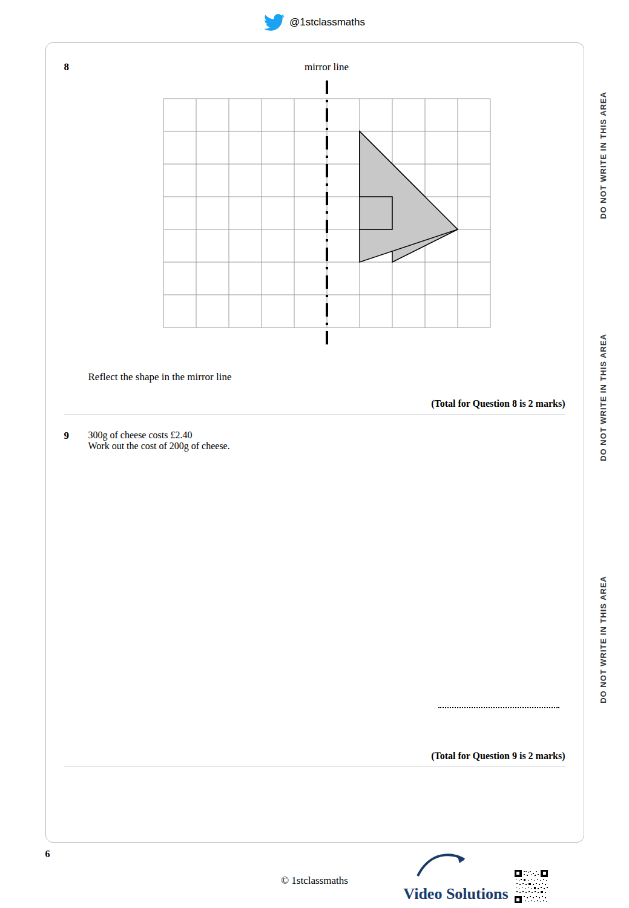@1stclassmaths
DO NOT WRITE IN THIS AREA
DO NOT WRITE IN THIS AREA
DO NOT WRITE IN THIS AREA
8
mirror line
Reflect the shape in the mirror line
(Total for Question 8 is 2 marks)
9
300g of cheese costs £2.40
Work out the cost of 200g of cheese.
(Total for Question 9 is 2 marks)
6
© 1stclassmaths
Video Solutions